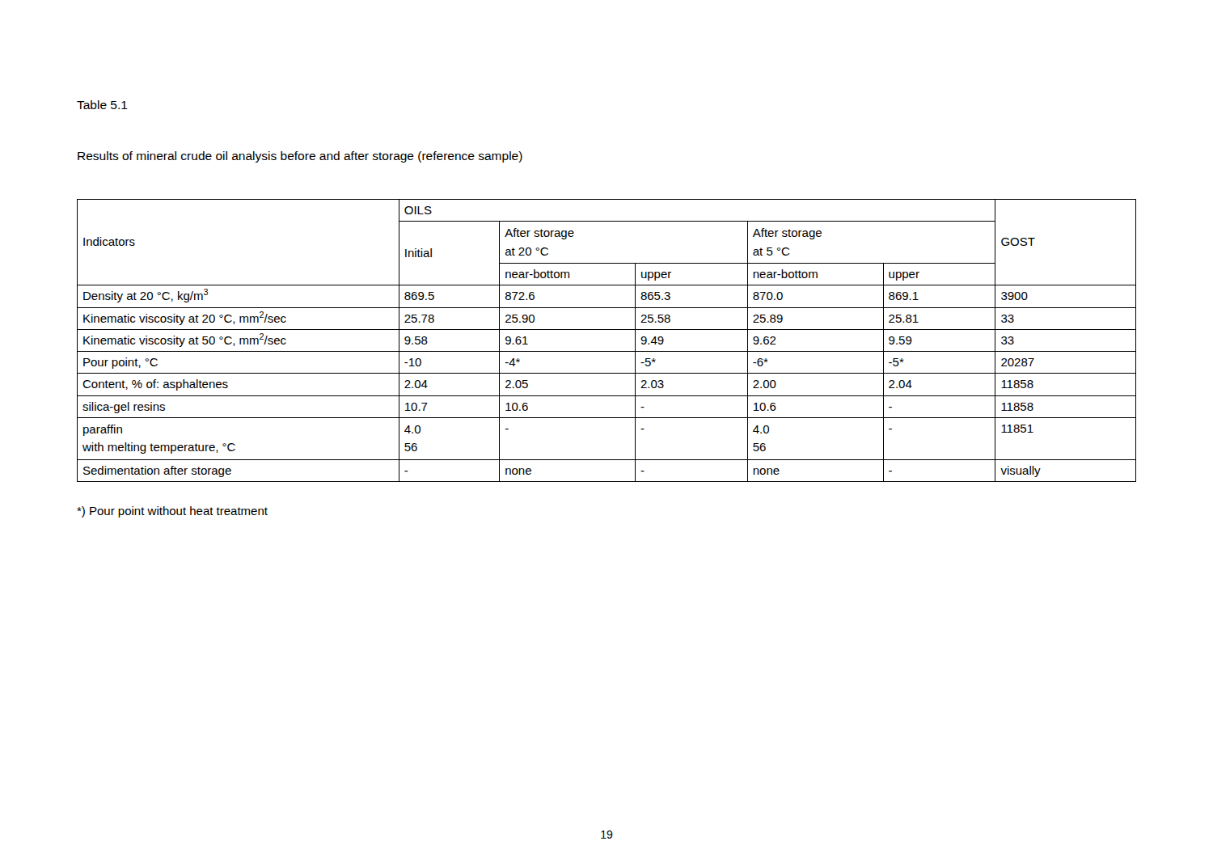Table 5.1 Results of mineral crude oil analysis before and after storage (reference sample)
| Indicators | OILS | GOST |
| --- | --- | --- |
| Initial | After storage at 20 °C | After storage at 5 °C |
| near-bottom | upper | near-bottom | upper |
| Density at 20 °C, kg/m 3 | 869.5 | 872.6 | 865.3 | 870.0 | 869.1 | 3900 |
| Kinematic viscosity at 20 °C, mm 2 /sec | 25.78 | 25.90 | 25.58 | 25.89 | 25.81 | 33 |
| Kinematic viscosity at 50 °C, mm 2 /sec | 9.58 | 9.61 | 9.49 | 9.62 | 9.59 | 33 |
| Pour point, °C | -10 | -4* | -5* | -6* | -5* | 20287 |
| Content, % of: asphaltenes | 2.04 | 2.05 | 2.03 | 2.00 | 2.04 | 11858 |
| silica-gel resins | 10.7 | 10.6 | - | 10.6 | - | 11858 |
| paraffin with melting temperature, °C | 4.0 56 | - | - | 4.0 56 | - | 11851 |
| Sedimentation after storage | - | none | - | none | - | visually |
*) Pour point without heat treatment
19